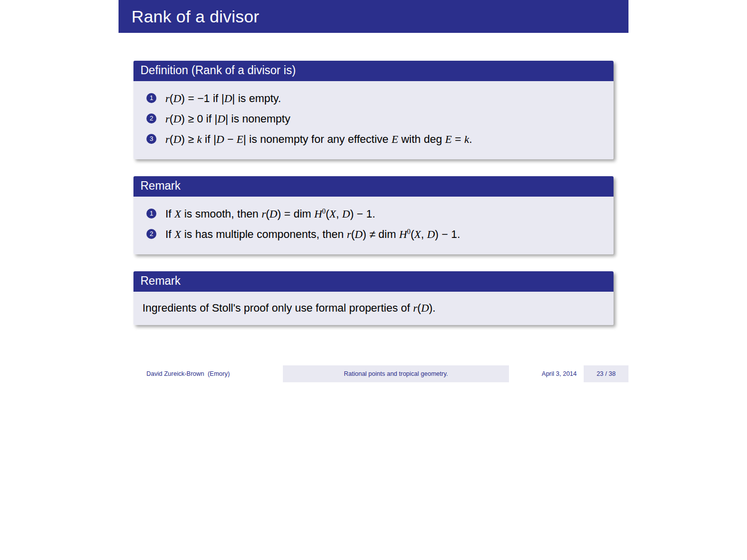Rank of a divisor
Definition (Rank of a divisor is)
r(D) = −1 if |D| is empty.
r(D) ≥ 0 if |D| is nonempty
r(D) ≥ k if |D − E| is nonempty for any effective E with deg E = k.
Remark
If X is smooth, then r(D) = dim H0(X, D) − 1.
If X is has multiple components, then r(D) ≠ dim H0(X, D) − 1.
Remark
Ingredients of Stoll's proof only use formal properties of r(D).
David Zureick-Brown (Emory)
Rational points and tropical geometry.
April 3, 2014
23 / 38